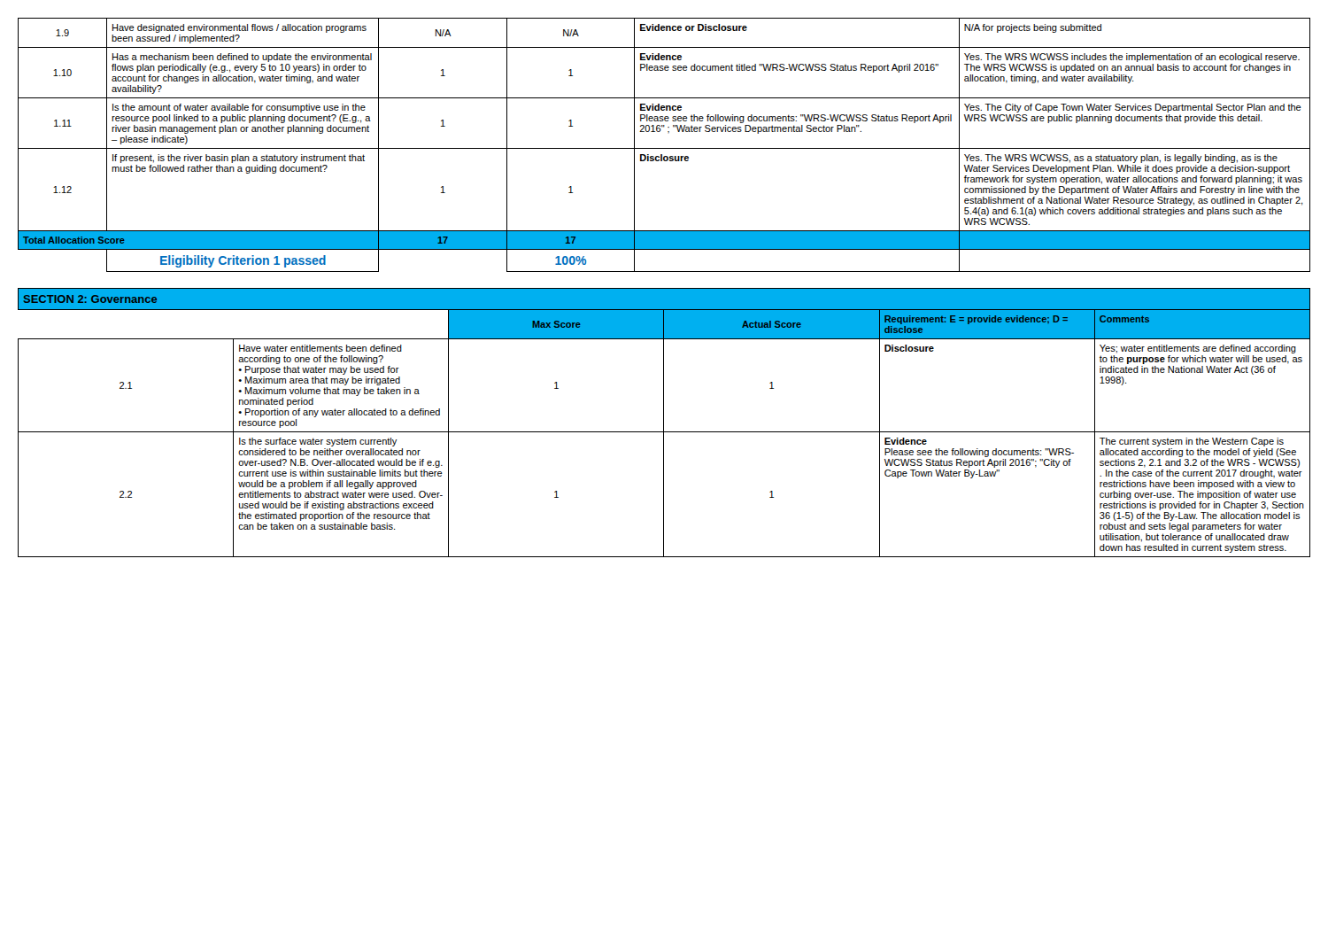| 1.9 | Have designated environmental flows / allocation programs been assured / implemented? | N/A | N/A | Evidence or Disclosure | N/A for projects being submitted |
| 1.10 | Has a mechanism been defined to update the environmental flows plan periodically (e.g., every 5 to 10 years) in order to account for changes in allocation, water timing, and water availability? | 1 | 1 | Evidence Please see document titled "WRS-WCWSS Status Report April 2016" | Yes. The WRS WCWSS includes the implementation of an ecological reserve. The WRS WCWSS is updated on an annual basis to account for changes in allocation, timing, and water availability. |
| 1.11 | Is the amount of water available for consumptive use in the resource pool linked to a public planning document? (E.g., a river basin management plan or another planning document – please indicate) | 1 | 1 | Evidence Please see the following documents: "WRS-WCWSS Status Report April 2016" ; "Water Services Departmental Sector Plan". | Yes. The City of Cape Town Water Services Departmental Sector Plan and the WRS WCWSS are public planning documents that provide this detail. |
| 1.12 | If present, is the river basin plan a statutory instrument that must be followed rather than a guiding document? | 1 | 1 | Disclosure | Yes. The WRS WCWSS, as a statuatory plan, is legally binding, as is the Water Services Development Plan. While it does provide a decision-support framework for system operation, water allocations and forward planning; it was commissioned by the Department of Water Affairs and Forestry in line with the establishment of a National Water Resource Strategy, as outlined in Chapter 2, 5.4(a) and 6.1(a) which covers additional strategies and plans such as the WRS WCWSS. |
| Total Allocation Score | 17 | 17 | | |
| | Eligibility Criterion 1 passed | | 100% | | |
| SECTION 2: Governance |
| | | Max Score | Actual Score | Requirement: E = provide evidence; D = disclose | Comments |
| 2.1 | Have water entitlements been defined according to one of the following? • Purpose that water may be used for • Maximum area that may be irrigated • Maximum volume that may be taken in a nominated period • Proportion of any water allocated to a defined resource pool | 1 | 1 | Disclosure | Yes; water entitlements are defined according to the purpose for which water will be used, as indicated in the National Water Act (36 of 1998). |
| 2.2 | Is the surface water system currently considered to be neither overallocated nor over-used? N.B. Over-allocated would be if e.g. current use is within sustainable limits but there would be a problem if all legally approved entitlements to abstract water were used. Over-used would be if existing abstractions exceed the estimated proportion of the resource that can be taken on a sustainable basis. | 1 | 1 | Evidence Please see the following documents: "WRS-WCWSS Status Report April 2016"; "City of Cape Town Water By-Law" | The current system in the Western Cape is allocated according to the model of yield (See sections 2, 2.1 and 3.2 of the WRS - WCWSS) . In the case of the current 2017 drought, water restrictions have been imposed with a view to curbing over-use. The imposition of water use restrictions is provided for in Chapter 3, Section 36 (1-5) of the By-Law. The allocation model is robust and sets legal parameters for water utilisation, but tolerance of unallocated draw down has resulted in current system stress. |